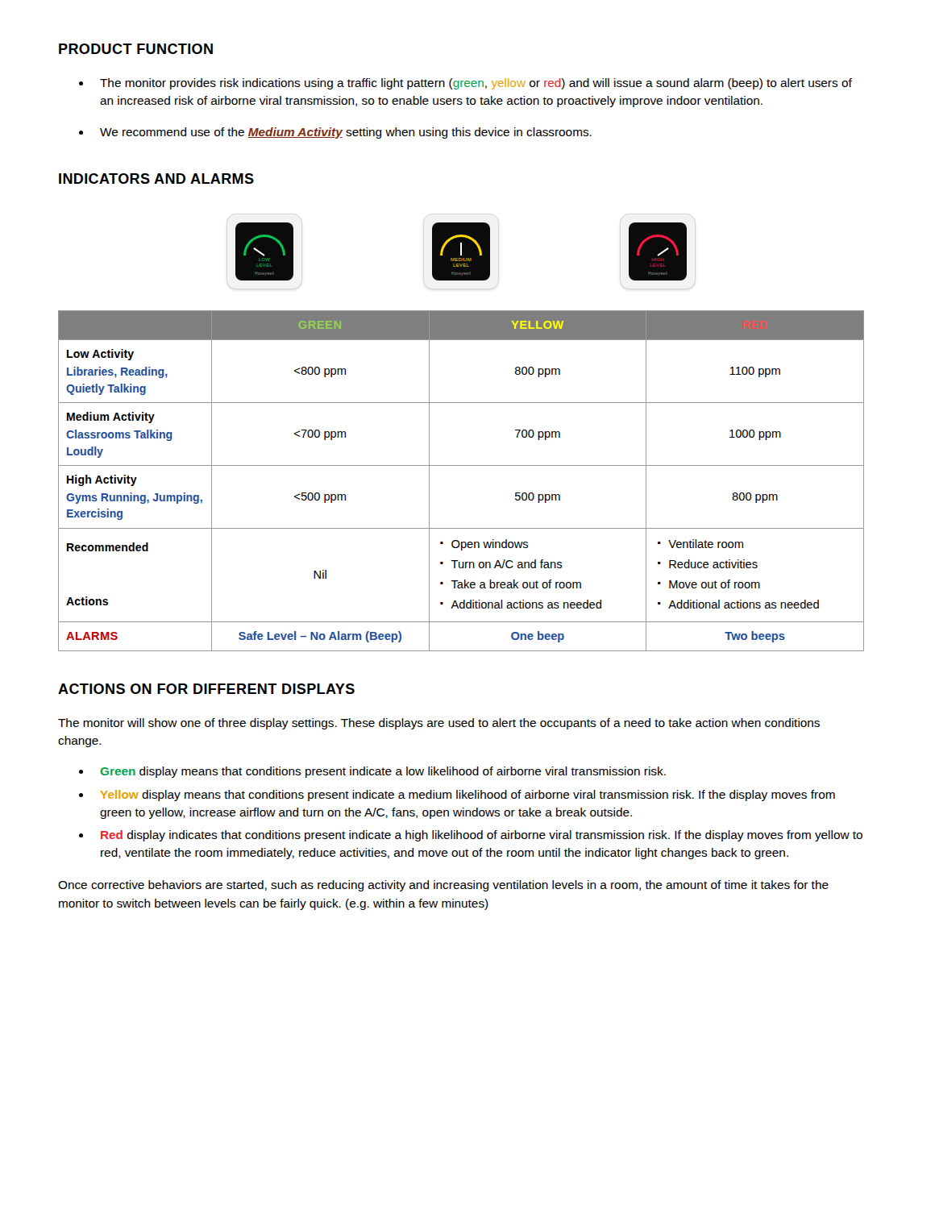PRODUCT FUNCTION
The monitor provides risk indications using a traffic light pattern (green, yellow or red) and will issue a sound alarm (beep) to alert users of an increased risk of airborne viral transmission, so to enable users to take action to proactively improve indoor ventilation.
We recommend use of the Medium Activity setting when using this device in classrooms.
INDICATORS AND ALARMS
LOW
LEVEL
Honeywell
MEDIUM
LEVEL
Honeywell
HIGH
LEVEL
Honeywell
| | GREEN | YELLOW | RED |
| --- | --- | --- | --- |
| Low Activity Libraries, Reading, Quietly Talking | <800 ppm | 800 ppm | 1100 ppm |
| Medium Activity Classrooms Talking Loudly | <700 ppm | 700 ppm | 1000 ppm |
| High Activity Gyms Running, Jumping, Exercising | <500 ppm | 500 ppm | 800 ppm |
| Recommended Actions | Nil | Open windows Turn on A/C and fans Take a break out of room Additional actions as needed | Ventilate room Reduce activities Move out of room Additional actions as needed |
| ALARMS | Safe Level – No Alarm (Beep) | One beep | Two beeps |
ACTIONS ON FOR DIFFERENT DISPLAYS
The monitor will show one of three display settings. These displays are used to alert the occupants of a need to take action when conditions change.
Green display means that conditions present indicate a low likelihood of airborne viral transmission risk.
Yellow display means that conditions present indicate a medium likelihood of airborne viral transmission risk. If the display moves from green to yellow, increase airflow and turn on the A/C, fans, open windows or take a break outside.
Red display indicates that conditions present indicate a high likelihood of airborne viral transmission risk. If the display moves from yellow to red, ventilate the room immediately, reduce activities, and move out of the room until the indicator light changes back to green.
Once corrective behaviors are started, such as reducing activity and increasing ventilation levels in a room, the amount of time it takes for the monitor to switch between levels can be fairly quick. (e.g. within a few minutes)